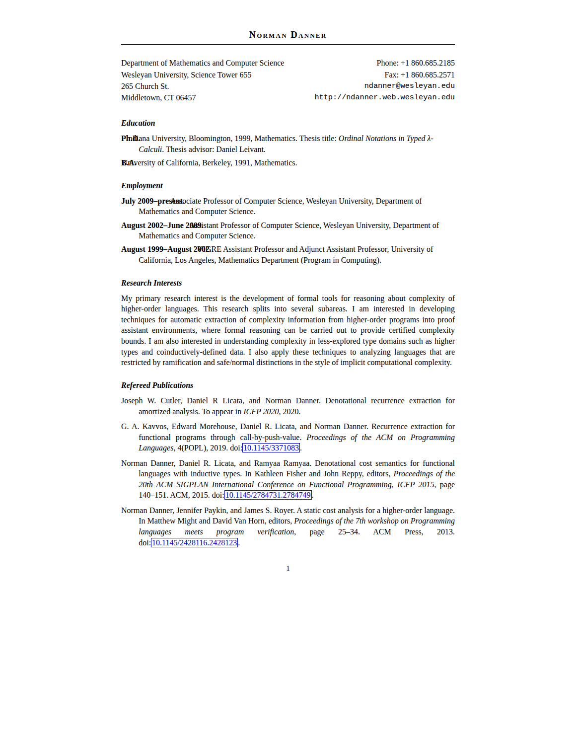Norman Danner
| Department of Mathematics and Computer Science | Phone: +1 860.685.2185 |
| Wesleyan University, Science Tower 655 | Fax: +1 860.685.2571 |
| 265 Church St. | ndanner@wesleyan.edu |
| Middletown, CT 06457 | http://ndanner.web.wesleyan.edu |
Education
Ph.D.
Indiana University, Bloomington, 1999, Mathematics. Thesis title: Ordinal Notations in Typed λ-Calculi. Thesis advisor: Daniel Leivant.
B.A.
University of California, Berkeley, 1991, Mathematics.
Employment
July 2009–present.
Associate Professor of Computer Science, Wesleyan University, Department of Mathematics and Computer Science.
August 2002–June 2009.
Assistant Professor of Computer Science, Wesleyan University, Department of Mathematics and Computer Science.
August 1999–August 2002.
VIGRE Assistant Professor and Adjunct Assistant Professor, University of California, Los Angeles, Mathematics Department (Program in Computing).
Research Interests
My primary research interest is the development of formal tools for reasoning about complexity of higher-order languages. This research splits into several subareas. I am interested in developing techniques for automatic extraction of complexity information from higher-order programs into proof assistant environments, where formal reasoning can be carried out to provide certified complexity bounds. I am also interested in understanding complexity in less-explored type domains such as higher types and coinductively-defined data. I also apply these techniques to analyzing languages that are restricted by ramification and safe/normal distinctions in the style of implicit computational complexity.
Refereed Publications
Joseph W. Cutler, Daniel R Licata, and Norman Danner. Denotational recurrence extraction for amortized analysis. To appear in ICFP 2020, 2020.
G. A. Kavvos, Edward Morehouse, Daniel R. Licata, and Norman Danner. Recurrence extraction for functional programs through call-by-push-value. Proceedings of the ACM on Programming Languages, 4(POPL), 2019. doi:10.1145/3371083.
Norman Danner, Daniel R. Licata, and Ramyaa Ramyaa. Denotational cost semantics for functional languages with inductive types. In Kathleen Fisher and John Reppy, editors, Proceedings of the 20th ACM SIGPLAN International Conference on Functional Programming, ICFP 2015, page 140–151. ACM, 2015. doi:10.1145/2784731.2784749.
Norman Danner, Jennifer Paykin, and James S. Royer. A static cost analysis for a higher-order language. In Matthew Might and David Van Horn, editors, Proceedings of the 7th workshop on Programming languages meets program verification, page 25–34. ACM Press, 2013. doi:10.1145/2428116.2428123.
1